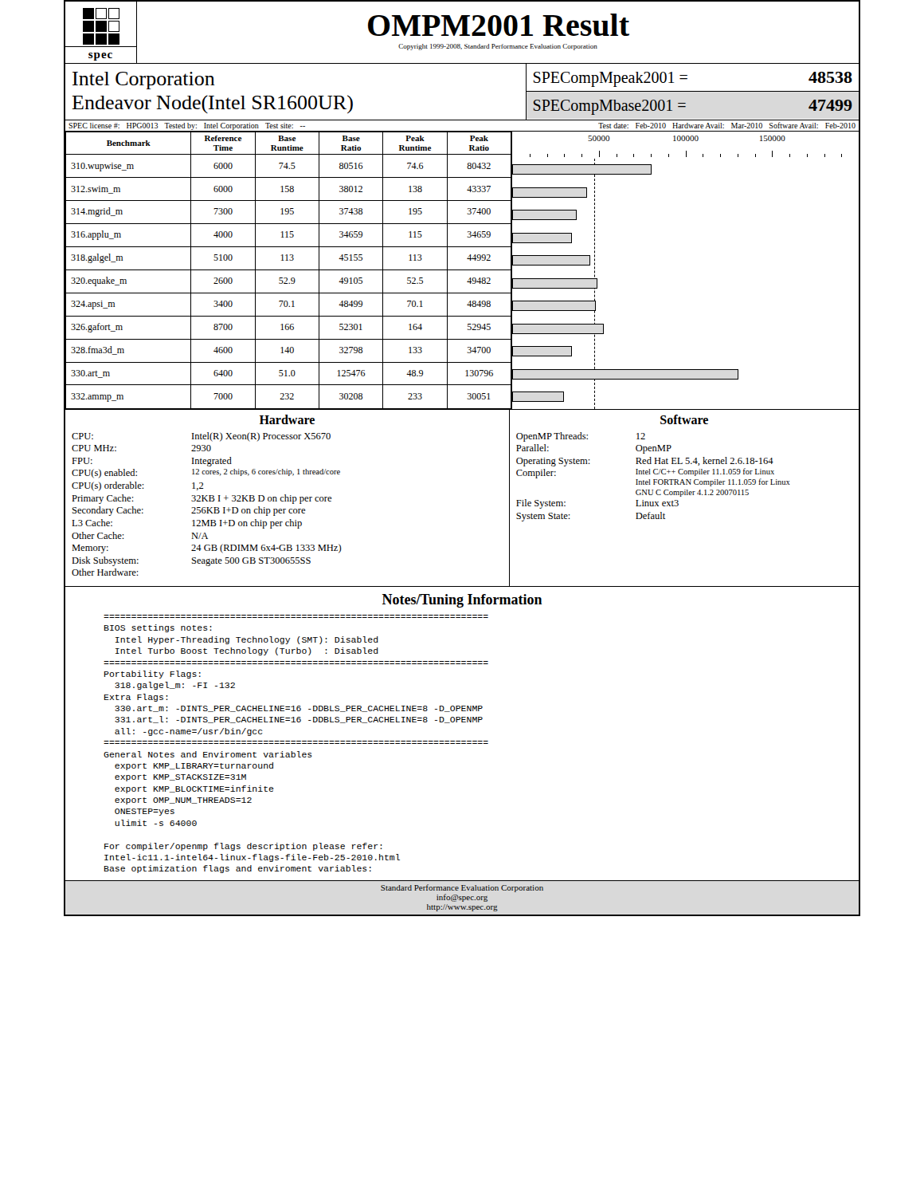spec
OMPM2001 Result
Copyright 1999-2008, Standard Performance Evaluation Corporation
Intel Corporation
Endeavor Node(Intel SR1600UR)
SPECompMpeak2001 = 48538
SPECompMbase2001 = 47499
SPEC license #:
HPG0013
Tested by:
Intel Corporation
Test site:
--
Test date:
Feb-2010
Hardware Avail:
Mar-2010
Software Avail:
Feb-2010
| Benchmark | Reference Time | Base Runtime | Base Ratio | Peak Runtime | Peak Ratio |
| --- | --- | --- | --- | --- | --- |
| 310.wupwise_m | 6000 | 74.5 | 80516 | 74.6 | 80432 |
| 312.swim_m | 6000 | 158 | 38012 | 138 | 43337 |
| 314.mgrid_m | 7300 | 195 | 37438 | 195 | 37400 |
| 316.applu_m | 4000 | 115 | 34659 | 115 | 34659 |
| 318.galgel_m | 5100 | 113 | 45155 | 113 | 44992 |
| 320.equake_m | 2600 | 52.9 | 49105 | 52.5 | 49482 |
| 324.apsi_m | 3400 | 70.1 | 48499 | 70.1 | 48498 |
| 326.gafort_m | 8700 | 166 | 52301 | 164 | 52945 |
| 328.fma3d_m | 4600 | 140 | 32798 | 133 | 34700 |
| 330.art_m | 6400 | 51.0 | 125476 | 48.9 | 130796 |
| 332.ammp_m | 7000 | 232 | 30208 | 233 | 30051 |
50000
100000
150000
Hardware
CPU:
Intel(R) Xeon(R) Processor X5670
CPU MHz:
2930
FPU:
Integrated
CPU(s) enabled:
12 cores, 2 chips, 6 cores/chip, 1 thread/core
CPU(s) orderable:
1,2
Primary Cache:
32KB I + 32KB D on chip per core
Secondary Cache:
256KB I+D on chip per core
L3 Cache:
12MB I+D on chip per chip
Other Cache:
N/A
Memory:
24 GB (RDIMM 6x4-GB 1333 MHz)
Disk Subsystem:
Seagate 500 GB ST300655SS
Other Hardware:
Software
OpenMP Threads:
12
Parallel:
OpenMP
Operating System:
Red Hat EL 5.4, kernel 2.6.18-164
Compiler:
Intel C/C++ Compiler 11.1.059 for Linux
Intel FORTRAN Compiler 11.1.059 for Linux
GNU C Compiler 4.1.2 20070115
File System:
Linux ext3
System State:
Default
Notes/Tuning Information
======================================================================
BIOS settings notes:
  Intel Hyper-Threading Technology (SMT): Disabled
  Intel Turbo Boost Technology (Turbo)  : Disabled
======================================================================
Portability Flags:
  318.galgel_m: -FI -132
Extra Flags:
  330.art_m: -DINTS_PER_CACHELINE=16 -DDBLS_PER_CACHELINE=8 -D_OPENMP
  331.art_l: -DINTS_PER_CACHELINE=16 -DDBLS_PER_CACHELINE=8 -D_OPENMP
  all: -gcc-name=/usr/bin/gcc
======================================================================
General Notes and Enviroment variables
  export KMP_LIBRARY=turnaround
  export KMP_STACKSIZE=31M
  export KMP_BLOCKTIME=infinite
  export OMP_NUM_THREADS=12
  ONESTEP=yes
  ulimit -s 64000

For compiler/openmp flags description please refer:
Intel-ic11.1-intel64-linux-flags-file-Feb-25-2010.html
Base optimization flags and enviroment variables:
Standard Performance Evaluation Corporation
info@spec.org
http://www.spec.org